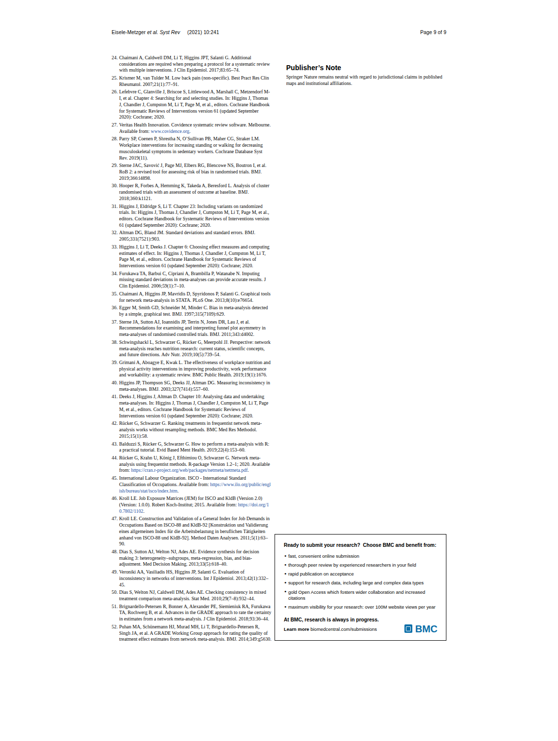Eisele-Metzger et al. Syst Rev (2021) 10:241
Page 9 of 9
Chaimani A, Caldwell DM, Li T, Higgins JPT, Salanti G. Additional considerations are required when preparing a protocol for a systematic review with multiple interventions. J Clin Epidemiol. 2017;83:65–74.
Krismer M, van Tulder M. Low back pain (non-specific). Best Pract Res Clin Rheumatol. 2007;21(1):77–91.
Lefebvre C, Glanville J, Briscoe S, Littlewood A, Marshall C, Metzendorf M-I, et al. Chapter 4: Searching for and selecting studies. In: Higgins J, Thomas J, Chandler J, Cumpston M, Li T, Page M, et al., editors. Cochrane Handbook for Systematic Reviews of Interventions version 61 (updated September 2020): Cochrane; 2020.
Veritas Health Innovation. Covidence systematic review software. Melbourne. Available from: www.covidence.org.
Parry SP, Coenen P, Shrestha N, O’Sullivan PB, Maher CG, Straker LM. Workplace interventions for increasing standing or walking for decreasing musculoskeletal symptoms in sedentary workers. Cochrane Database Syst Rev. 2019(11).
Sterne JAC, Savović J, Page MJ, Elbers RG, Blencowe NS, Boutron I, et al. RoB 2: a revised tool for assessing risk of bias in randomised trials. BMJ. 2019;366:l4898.
Hooper R, Forbes A, Hemming K, Takeda A, Beresford L. Analysis of cluster randomised trials with an assessment of outcome at baseline. BMJ. 2018;360:k1121.
Higgins J, Eldridge S, Li T. Chapter 23: Including variants on randomized trials. In: Higgins J, Thomas J, Chandler J, Cumpston M, Li T, Page M, et al., editors. Cochrane Handbook for Systematic Reviews of Interventions version 61 (updated September 2020): Cochrane; 2020.
Altman DG, Bland JM. Standard deviations and standard errors. BMJ. 2005;331(7521):903.
Higgins J, Li T, Deeks J. Chapter 6: Choosing effect measures and computing estimates of effect. In: Higgins J, Thomas J, Chandler J, Cumpston M, Li T, Page M, et al., editors. Cochrane Handbook for Systematic Reviews of Interventions version 61 (updated September 2020): Cochrane; 2020.
Furukawa TA, Barbui C, Cipriani A, Brambilla P, Watanabe N. Imputing missing standard deviations in meta-analyses can provide accurate results. J Clin Epidemiol. 2006;59(1):7–10.
Chaimani A, Higgins JP, Mavridis D, Spyridonos P, Salanti G. Graphical tools for network meta-analysis in STATA. PLoS One. 2013;8(10):e76654.
Egger M, Smith GD, Schneider M, Minder C. Bias in meta-analysis detected by a simple, graphical test. BMJ. 1997;315(7109):629.
Sterne JA, Sutton AJ, Ioannidis JP, Terrin N, Jones DR, Lau J, et al. Recommendations for examining and interpreting funnel plot asymmetry in meta-analyses of randomised controlled trials. BMJ. 2011;343:d4002.
Schwingshackl L, Schwarzer G, Rücker G, Meerpohl JJ. Perspective: network meta-analysis reaches nutrition research: current status, scientific concepts, and future directions. Adv Nutr. 2019;10(5):739–54.
Grimani A, Aboagye E, Kwak L. The effectiveness of workplace nutrition and physical activity interventions in improving productivity, work performance and workability: a systematic review. BMC Public Health. 2019;19(1):1676.
Higgins JP, Thompson SG, Deeks JJ, Altman DG. Measuring inconsistency in meta-analyses. BMJ. 2003;327(7414):557–60.
Deeks J, Higgins J, Altman D. Chapter 10: Analysing data and undertaking meta-analyses. In: Higgins J, Thomas J, Chandler J, Cumpston M, Li T, Page M, et al., editors. Cochrane Handbook for Systematic Reviews of Interventions version 61 (updated September 2020): Cochrane; 2020.
Rücker G, Schwarzer G. Ranking treatments in frequentist network meta-analysis works without resampling methods. BMC Med Res Methodol. 2015;15(1):58.
Balduzzi S, Rücker G, Schwarzer G. How to perform a meta-analysis with R: a practical tutorial. Evid Based Ment Health. 2019;22(4):153–60.
Rücker G, Krahn U, König J, Efthimiou O, Schwarzer G. Network meta-analysis using frequentist methods. R-package Version 1.2–1; 2020. Available from: https://cran.r-project.org/web/packages/netmeta/netmeta.pdf.
International Labour Organization. ISCO - International Standard Classification of Occupations. Available from: https://www.ilo.org/public/english/bureau/stat/isco/index.htm.
Kroll LE. Job Exposure Matrices (JEM) for ISCO and KldB (Version 2.0) (Version: 1.0.0). Robert Koch-Institut; 2015. Available from: https://doi.org/10.7802/1102.
Kroll LE. Construction and Validation of a General Index for Job Demands in Occupations Based on ISCO-88 and KldB-92 [Konstruktion und Validierung eines allgemeinen Index für die Arbeitsbelastung in beruflichen Tätigkeiten anhand von ISCO-88 und KldB-92]. Method Daten Analysen. 2011;5(1):63–90.
Dias S, Sutton AJ, Welton NJ, Ades AE. Evidence synthesis for decision making 3: heterogeneity–subgroups, meta-regression, bias, and bias-adjustment. Med Decision Making. 2013;33(5):618–40.
Veroniki AA, Vasiliadis HS, Higgins JP, Salanti G. Evaluation of inconsistency in networks of interventions. Int J Epidemiol. 2013;42(1):332–45.
Dias S, Welton NJ, Caldwell DM, Ades AE. Checking consistency in mixed treatment comparison meta-analysis. Stat Med. 2010;29(7–8):932–44.
Brignardello-Petersen R, Bonner A, Alexander PE, Siemieniuk RA, Furukawa TA, Rochwerg B, et al. Advances in the GRADE approach to rate the certainty in estimates from a network meta-analysis. J Clin Epidemiol. 2018;93:36–44.
Puhan MA, Schünemann HJ, Murad MH, Li T, Brignardello-Petersen R, Singh JA, et al. A GRADE Working Group approach for rating the quality of treatment effect estimates from network meta-analysis. BMJ. 2014;349:g5630.
Publisher’s Note
Springer Nature remains neutral with regard to jurisdictional claims in published maps and institutional affiliations.
Ready to submit your research? Choose BMC and benefit from:
fast, convenient online submission
thorough peer review by experienced researchers in your field
rapid publication on acceptance
support for research data, including large and complex data types
gold Open Access which fosters wider collaboration and increased citations
maximum visibility for your research: over 100M website views per year
At BMC, research is always in progress.
Learn more biomedcentral.com/submissions
BMC